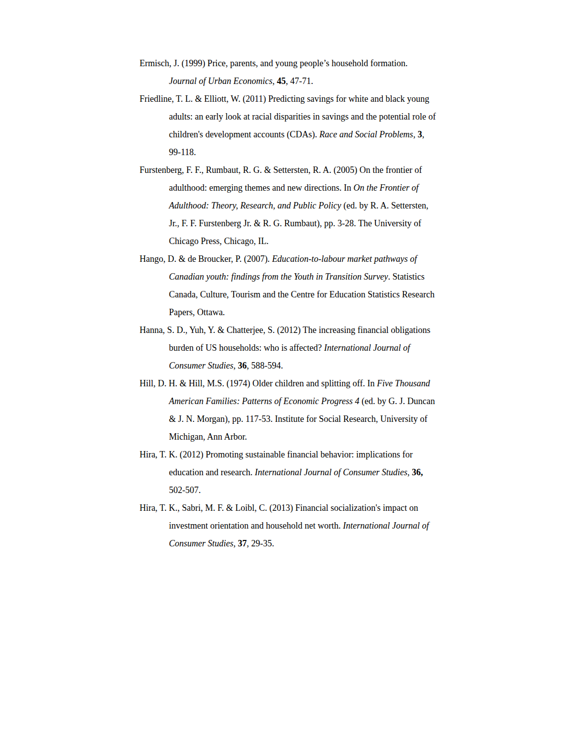Ermisch, J. (1999) Price, parents, and young people’s household formation. Journal of Urban Economics, 45, 47-71.
Friedline, T. L. & Elliott, W. (2011) Predicting savings for white and black young adults: an early look at racial disparities in savings and the potential role of children's development accounts (CDAs). Race and Social Problems, 3, 99-118.
Furstenberg, F. F., Rumbaut, R. G. & Settersten, R. A. (2005) On the frontier of adulthood: emerging themes and new directions. In On the Frontier of Adulthood: Theory, Research, and Public Policy (ed. by R. A. Settersten, Jr., F. F. Furstenberg Jr. & R. G. Rumbaut), pp. 3-28. The University of Chicago Press, Chicago, IL.
Hango, D. & de Broucker, P. (2007). Education-to-labour market pathways of Canadian youth: findings from the Youth in Transition Survey. Statistics Canada, Culture, Tourism and the Centre for Education Statistics Research Papers, Ottawa.
Hanna, S. D., Yuh, Y. & Chatterjee, S. (2012) The increasing financial obligations burden of US households: who is affected? International Journal of Consumer Studies, 36, 588-594.
Hill, D. H. & Hill, M.S. (1974) Older children and splitting off. In Five Thousand American Families: Patterns of Economic Progress 4 (ed. by G. J. Duncan & J. N. Morgan), pp. 117-53. Institute for Social Research, University of Michigan, Ann Arbor.
Hira, T. K. (2012) Promoting sustainable financial behavior: implications for education and research. International Journal of Consumer Studies, 36, 502-507.
Hira, T. K., Sabri, M. F. & Loibl, C. (2013) Financial socialization's impact on investment orientation and household net worth. International Journal of Consumer Studies, 37, 29-35.